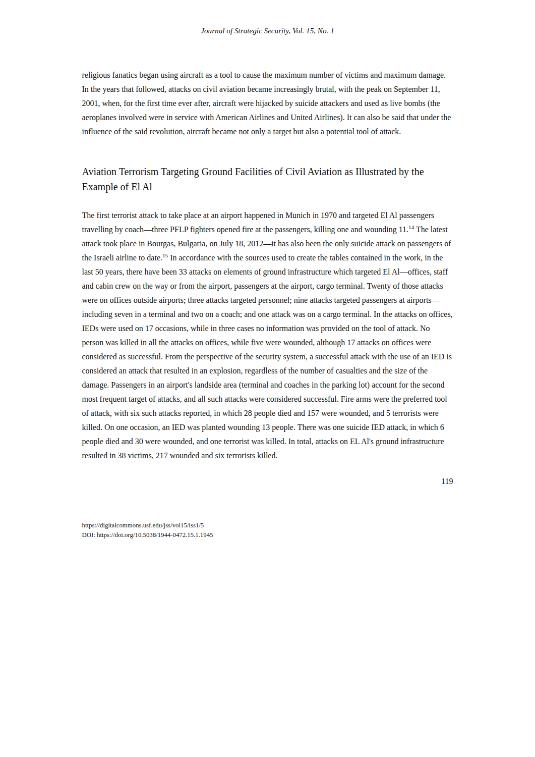Journal of Strategic Security, Vol. 15, No. 1
religious fanatics began using aircraft as a tool to cause the maximum number of victims and maximum damage. In the years that followed, attacks on civil aviation became increasingly brutal, with the peak on September 11, 2001, when, for the first time ever after, aircraft were hijacked by suicide attackers and used as live bombs (the aeroplanes involved were in service with American Airlines and United Airlines). It can also be said that under the influence of the said revolution, aircraft became not only a target but also a potential tool of attack.
Aviation Terrorism Targeting Ground Facilities of Civil Aviation as Illustrated by the Example of El Al
The first terrorist attack to take place at an airport happened in Munich in 1970 and targeted El Al passengers travelling by coach—three PFLP fighters opened fire at the passengers, killing one and wounding 11.14 The latest attack took place in Bourgas, Bulgaria, on July 18, 2012—it has also been the only suicide attack on passengers of the Israeli airline to date.15 In accordance with the sources used to create the tables contained in the work, in the last 50 years, there have been 33 attacks on elements of ground infrastructure which targeted El Al—offices, staff and cabin crew on the way or from the airport, passengers at the airport, cargo terminal. Twenty of those attacks were on offices outside airports; three attacks targeted personnel; nine attacks targeted passengers at airports—including seven in a terminal and two on a coach; and one attack was on a cargo terminal. In the attacks on offices, IEDs were used on 17 occasions, while in three cases no information was provided on the tool of attack. No person was killed in all the attacks on offices, while five were wounded, although 17 attacks on offices were considered as successful. From the perspective of the security system, a successful attack with the use of an IED is considered an attack that resulted in an explosion, regardless of the number of casualties and the size of the damage. Passengers in an airport's landside area (terminal and coaches in the parking lot) account for the second most frequent target of attacks, and all such attacks were considered successful. Fire arms were the preferred tool of attack, with six such attacks reported, in which 28 people died and 157 were wounded, and 5 terrorists were killed. On one occasion, an IED was planted wounding 13 people. There was one suicide IED attack, in which 6 people died and 30 were wounded, and one terrorist was killed. In total, attacks on EL Al's ground infrastructure resulted in 38 victims, 217 wounded and six terrorists killed.
119
https://digitalcommons.usf.edu/jss/vol15/iss1/5
DOI: https://doi.org/10.5038/1944-0472.15.1.1945